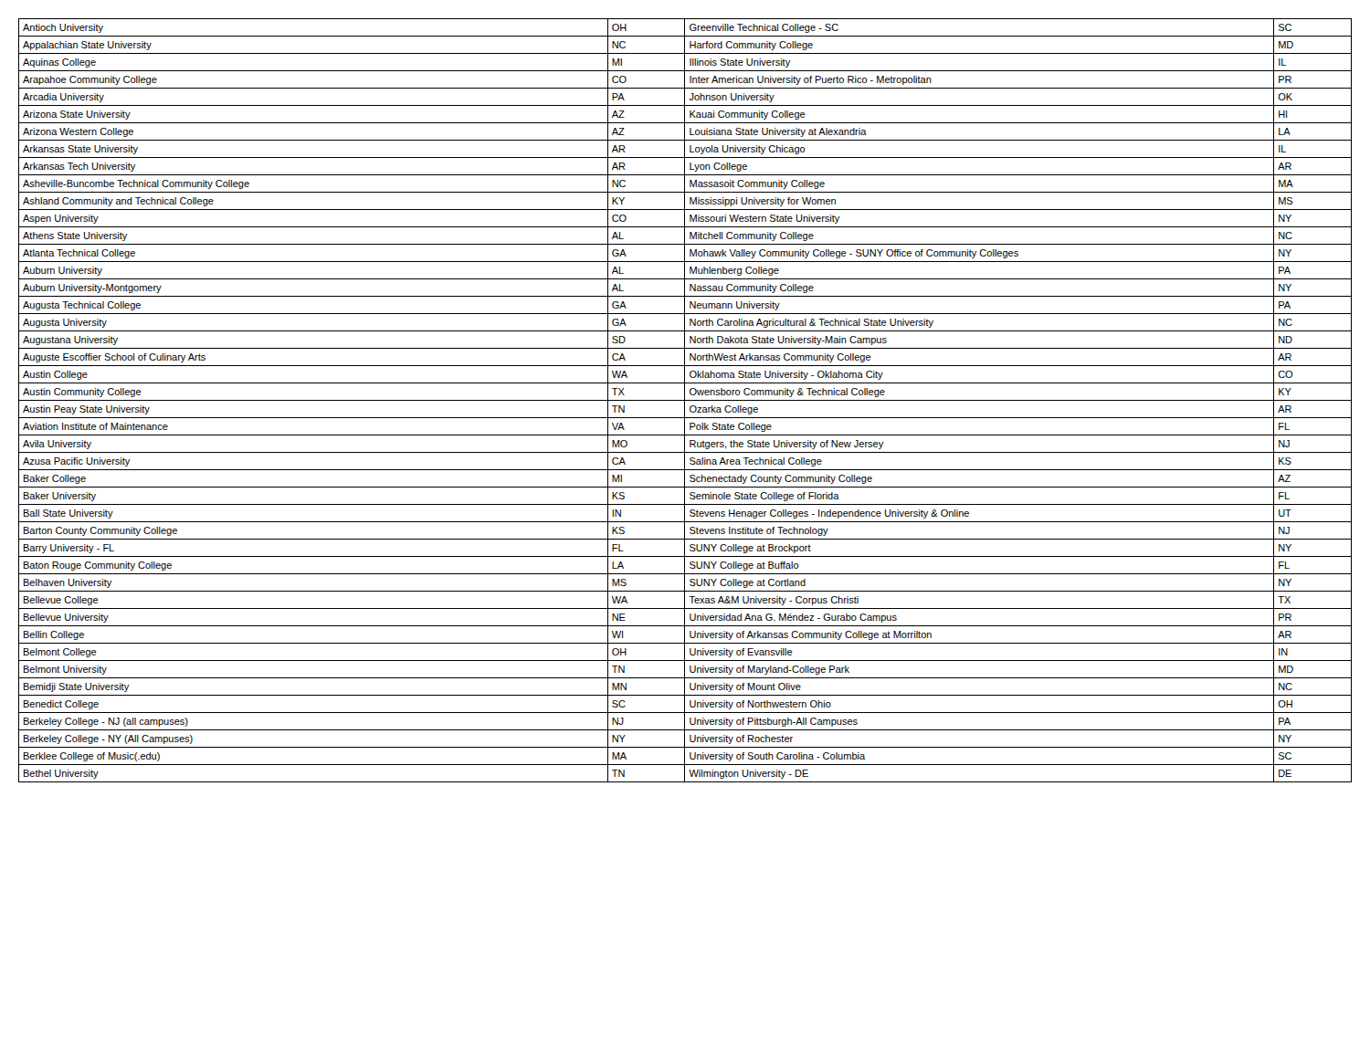| Antioch University | OH | Greenville Technical College - SC | SC |
| Appalachian State University | NC | Harford Community College | MD |
| Aquinas College | MI | Illinois State University | IL |
| Arapahoe Community College | CO | Inter American University of Puerto Rico - Metropolitan | PR |
| Arcadia University | PA | Johnson University | OK |
| Arizona State University | AZ | Kauai Community College | HI |
| Arizona Western College | AZ | Louisiana State University at Alexandria | LA |
| Arkansas State University | AR | Loyola University Chicago | IL |
| Arkansas Tech University | AR | Lyon College | AR |
| Asheville-Buncombe Technical Community College | NC | Massasoit Community College | MA |
| Ashland Community and Technical College | KY | Mississippi University for Women | MS |
| Aspen University | CO | Missouri Western State University | NY |
| Athens State University | AL | Mitchell Community College | NC |
| Atlanta Technical College | GA | Mohawk Valley Community College - SUNY Office of Community Colleges | NY |
| Auburn University | AL | Muhlenberg College | PA |
| Auburn University-Montgomery | AL | Nassau Community College | NY |
| Augusta Technical College | GA | Neumann University | PA |
| Augusta University | GA | North Carolina Agricultural & Technical State University | NC |
| Augustana University | SD | North Dakota State University-Main Campus | ND |
| Auguste Escoffier School of Culinary Arts | CA | NorthWest Arkansas Community College | AR |
| Austin College | WA | Oklahoma State University - Oklahoma City | CO |
| Austin Community College | TX | Owensboro Community & Technical College | KY |
| Austin Peay State University | TN | Ozarka College | AR |
| Aviation Institute of Maintenance | VA | Polk State College | FL |
| Avila University | MO | Rutgers, the State University of New Jersey | NJ |
| Azusa Pacific University | CA | Salina Area Technical College | KS |
| Baker College | MI | Schenectady County Community College | AZ |
| Baker University | KS | Seminole State College of Florida | FL |
| Ball State University | IN | Stevens Henager Colleges - Independence University & Online | UT |
| Barton County Community College | KS | Stevens Institute of Technology | NJ |
| Barry University - FL | FL | SUNY College at Brockport | NY |
| Baton Rouge Community College | LA | SUNY College at Buffalo | FL |
| Belhaven University | MS | SUNY College at Cortland | NY |
| Bellevue College | WA | Texas A&M University - Corpus Christi | TX |
| Bellevue University | NE | Universidad Ana G. Méndez - Gurabo Campus | PR |
| Bellin College | WI | University of Arkansas Community College at Morrilton | AR |
| Belmont College | OH | University of Evansville | IN |
| Belmont University | TN | University of Maryland-College Park | MD |
| Bemidji State University | MN | University of Mount Olive | NC |
| Benedict College | SC | University of Northwestern Ohio | OH |
| Berkeley College - NJ (all campuses) | NJ | University of Pittsburgh-All Campuses | PA |
| Berkeley College - NY (All Campuses) | NY | University of Rochester | NY |
| Berklee College of Music(.edu) | MA | University of South Carolina - Columbia | SC |
| Bethel University | TN | Wilmington University - DE | DE |